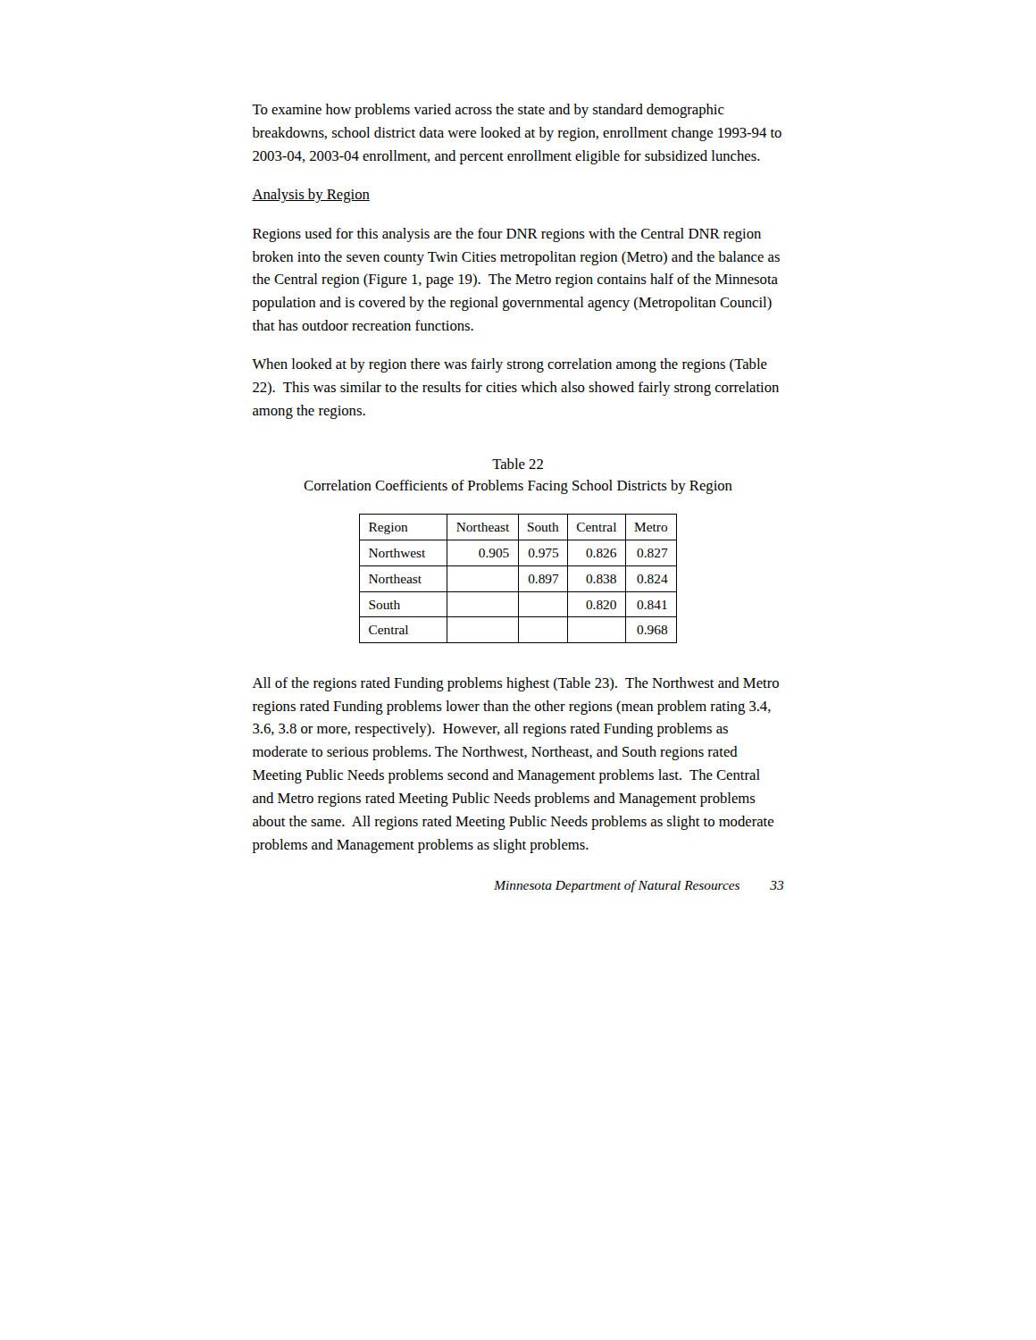To examine how problems varied across the state and by standard demographic breakdowns, school district data were looked at by region, enrollment change 1993-94 to 2003-04, 2003-04 enrollment, and percent enrollment eligible for subsidized lunches.
Analysis by Region
Regions used for this analysis are the four DNR regions with the Central DNR region broken into the seven county Twin Cities metropolitan region (Metro) and the balance as the Central region (Figure 1, page 19). The Metro region contains half of the Minnesota population and is covered by the regional governmental agency (Metropolitan Council) that has outdoor recreation functions.
When looked at by region there was fairly strong correlation among the regions (Table 22). This was similar to the results for cities which also showed fairly strong correlation among the regions.
Table 22
Correlation Coefficients of Problems Facing School Districts by Region
| Region | Northeast | South | Central | Metro |
| Northwest | 0.905 | 0.975 | 0.826 | 0.827 |
| Northeast | | 0.897 | 0.838 | 0.824 |
| South | | | 0.820 | 0.841 |
| Central | | | | 0.968 |
All of the regions rated Funding problems highest (Table 23). The Northwest and Metro regions rated Funding problems lower than the other regions (mean problem rating 3.4, 3.6, 3.8 or more, respectively). However, all regions rated Funding problems as moderate to serious problems. The Northwest, Northeast, and South regions rated Meeting Public Needs problems second and Management problems last. The Central and Metro regions rated Meeting Public Needs problems and Management problems about the same. All regions rated Meeting Public Needs problems as slight to moderate problems and Management problems as slight problems.
Minnesota Department of Natural Resources33